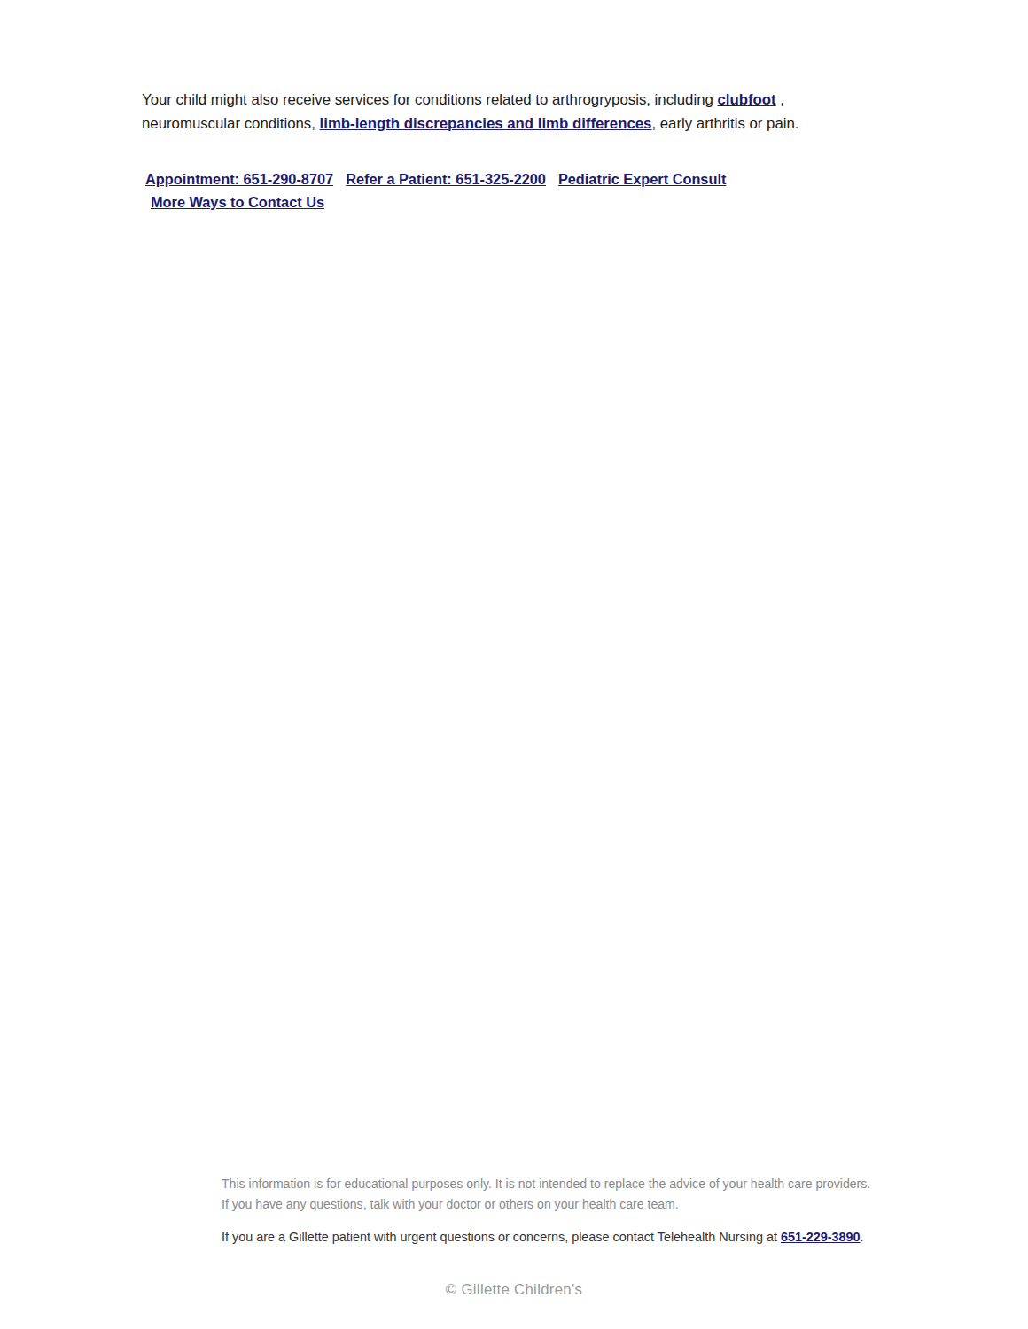Your child might also receive services for conditions related to arthrogryposis, including clubfoot , neuromuscular conditions, limb-length discrepancies and limb differences, early arthritis or pain.
Appointment: 651-290-8707 Refer a Patient: 651-325-2200 Pediatric Expert Consult More Ways to Contact Us
This information is for educational purposes only. It is not intended to replace the advice of your health care providers. If you have any questions, talk with your doctor or others on your health care team.
If you are a Gillette patient with urgent questions or concerns, please contact Telehealth Nursing at 651-229-3890.
© Gillette Children's